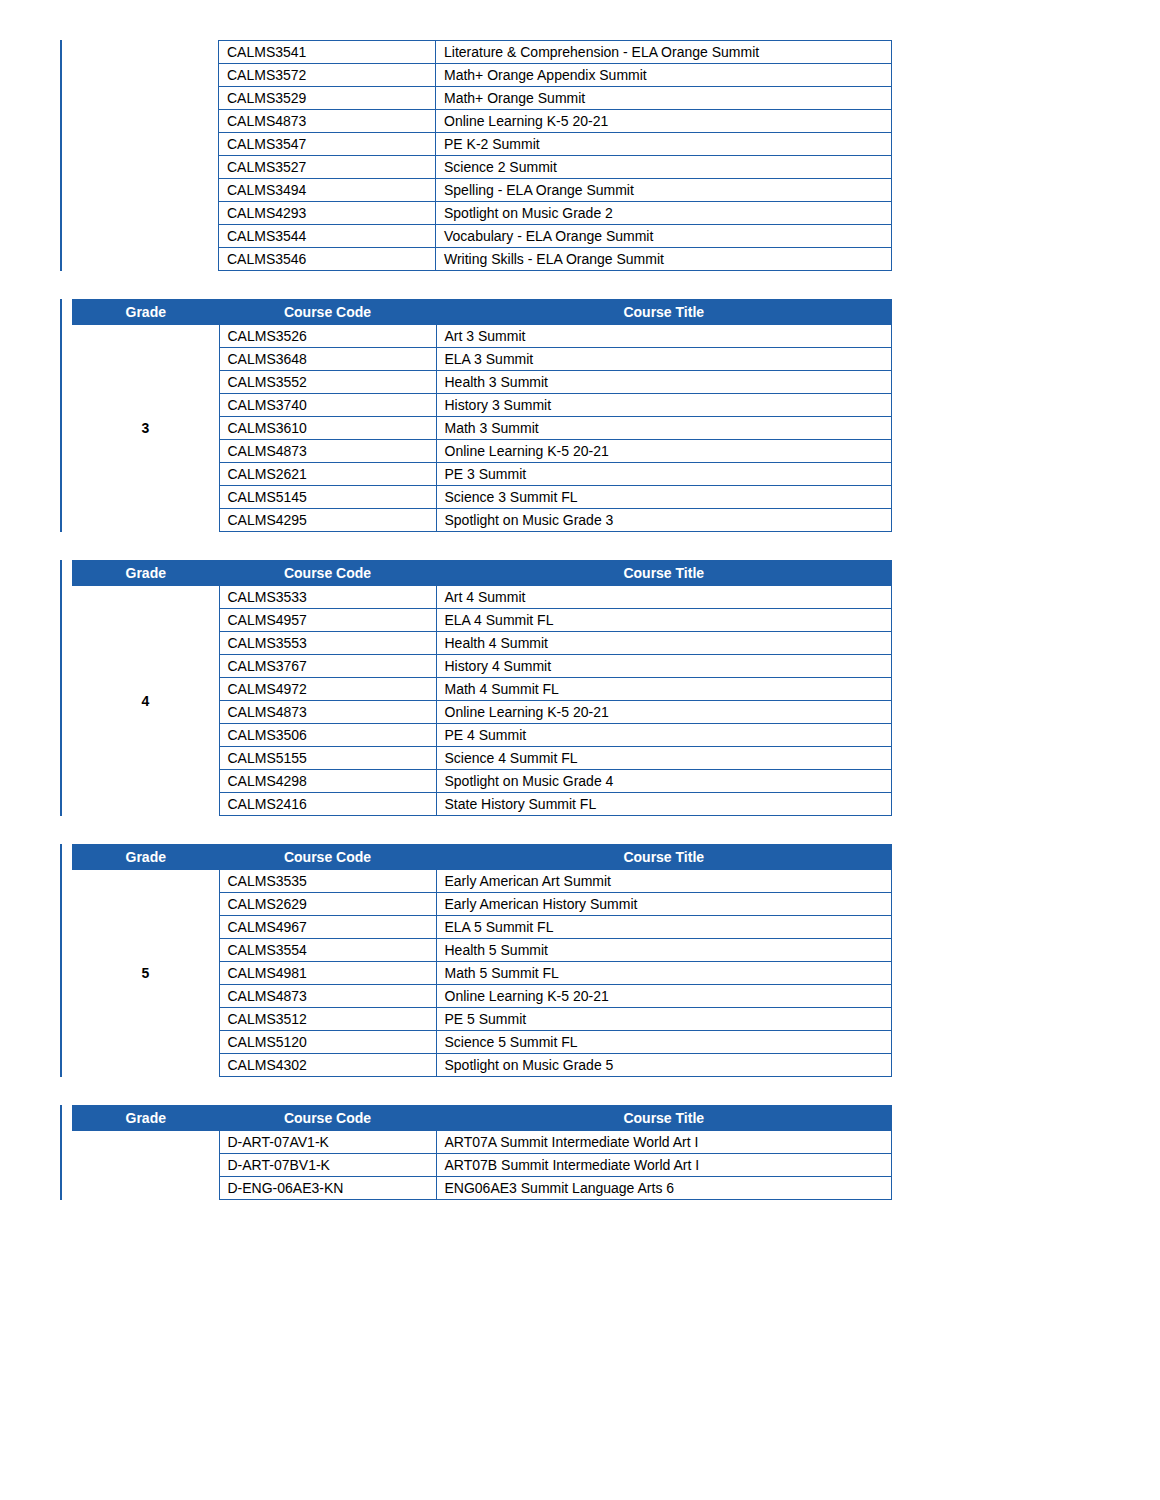| | CALMS3541 | Literature & Comprehension - ELA Orange Summit |
| CALMS3572 | Math+ Orange Appendix Summit |
| CALMS3529 | Math+ Orange Summit |
| CALMS4873 | Online Learning K-5 20-21 |
| CALMS3547 | PE K-2 Summit |
| CALMS3527 | Science 2 Summit |
| CALMS3494 | Spelling - ELA Orange Summit |
| CALMS4293 | Spotlight on Music Grade 2 |
| CALMS3544 | Vocabulary - ELA Orange Summit |
| CALMS3546 | Writing Skills - ELA Orange Summit |
| Grade | Course Code | Course Title |
| --- | --- | --- |
| 3 | CALMS3526 | Art 3 Summit |
| CALMS3648 | ELA 3 Summit |
| CALMS3552 | Health 3 Summit |
| CALMS3740 | History 3 Summit |
| CALMS3610 | Math 3 Summit |
| CALMS4873 | Online Learning K-5 20-21 |
| CALMS2621 | PE 3 Summit |
| CALMS5145 | Science 3 Summit FL |
| CALMS4295 | Spotlight on Music Grade 3 |
| Grade | Course Code | Course Title |
| --- | --- | --- |
| 4 | CALMS3533 | Art 4 Summit |
| CALMS4957 | ELA 4 Summit FL |
| CALMS3553 | Health 4 Summit |
| CALMS3767 | History 4 Summit |
| CALMS4972 | Math 4 Summit FL |
| CALMS4873 | Online Learning K-5 20-21 |
| CALMS3506 | PE 4 Summit |
| CALMS5155 | Science 4 Summit FL |
| CALMS4298 | Spotlight on Music Grade 4 |
| CALMS2416 | State History Summit FL |
| Grade | Course Code | Course Title |
| --- | --- | --- |
| 5 | CALMS3535 | Early American Art Summit |
| CALMS2629 | Early American History Summit |
| CALMS4967 | ELA 5 Summit FL |
| CALMS3554 | Health 5 Summit |
| CALMS4981 | Math 5 Summit FL |
| CALMS4873 | Online Learning K-5 20-21 |
| CALMS3512 | PE 5 Summit |
| CALMS5120 | Science 5 Summit FL |
| CALMS4302 | Spotlight on Music Grade 5 |
| Grade | Course Code | Course Title |
| --- | --- | --- |
| | D-ART-07AV1-K | ART07A Summit Intermediate World Art I |
| D-ART-07BV1-K | ART07B Summit Intermediate World Art I |
| D-ENG-06AE3-KN | ENG06AE3 Summit Language Arts 6 |